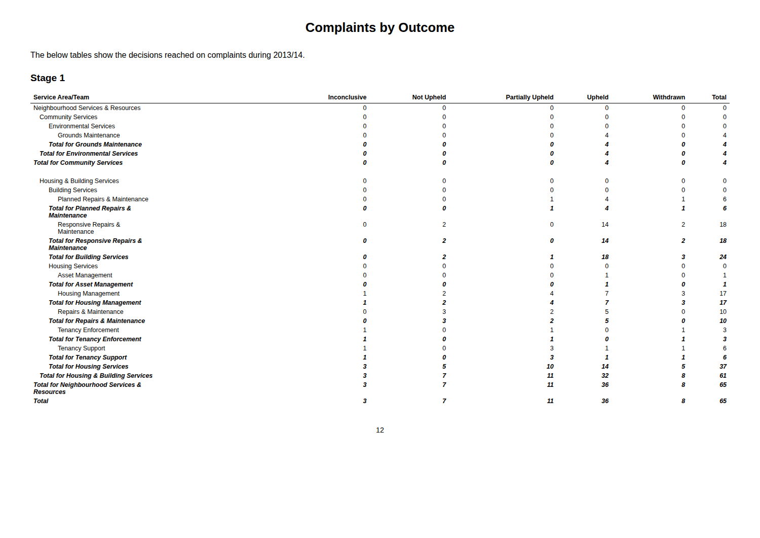Complaints by Outcome
The below tables show the decisions reached on complaints during 2013/14.
Stage 1
| Service Area/Team | Inconclusive | Not Upheld | Partially Upheld | Upheld | Withdrawn | Total |
| --- | --- | --- | --- | --- | --- | --- |
| Neighbourhood Services & Resources | 0 | 0 | 0 | 0 | 0 | 0 |
| Community Services | 0 | 0 | 0 | 0 | 0 | 0 |
| Environmental Services | 0 | 0 | 0 | 0 | 0 | 0 |
| Grounds Maintenance | 0 | 0 | 0 | 4 | 0 | 4 |
| Total for Grounds Maintenance | 0 | 0 | 0 | 4 | 0 | 4 |
| Total for Environmental Services | 0 | 0 | 0 | 4 | 0 | 4 |
| Total for Community Services | 0 | 0 | 0 | 4 | 0 | 4 |
| Housing & Building Services | 0 | 0 | 0 | 0 | 0 | 0 |
| Building Services | 0 | 0 | 0 | 0 | 0 | 0 |
| Planned Repairs & Maintenance | 0 | 0 | 1 | 4 | 1 | 6 |
| Total for Planned Repairs & Maintenance | 0 | 0 | 1 | 4 | 1 | 6 |
| Responsive Repairs & Maintenance | 0 | 2 | 0 | 14 | 2 | 18 |
| Total for Responsive Repairs & Maintenance | 0 | 2 | 0 | 14 | 2 | 18 |
| Total for Building Services | 0 | 2 | 1 | 18 | 3 | 24 |
| Housing Services | 0 | 0 | 0 | 0 | 0 | 0 |
| Asset Management | 0 | 0 | 0 | 1 | 0 | 1 |
| Total for Asset Management | 0 | 0 | 0 | 1 | 0 | 1 |
| Housing Management | 1 | 2 | 4 | 7 | 3 | 17 |
| Total for Housing Management | 1 | 2 | 4 | 7 | 3 | 17 |
| Repairs & Maintenance | 0 | 3 | 2 | 5 | 0 | 10 |
| Total for Repairs & Maintenance | 0 | 3 | 2 | 5 | 0 | 10 |
| Tenancy Enforcement | 1 | 0 | 1 | 0 | 1 | 3 |
| Total for Tenancy Enforcement | 1 | 0 | 1 | 0 | 1 | 3 |
| Tenancy Support | 1 | 0 | 3 | 1 | 1 | 6 |
| Total for Tenancy Support | 1 | 0 | 3 | 1 | 1 | 6 |
| Total for Housing Services | 3 | 5 | 10 | 14 | 5 | 37 |
| Total for Housing & Building Services | 3 | 7 | 11 | 32 | 8 | 61 |
| Total for Neighbourhood Services & Resources | 3 | 7 | 11 | 36 | 8 | 65 |
| Total | 3 | 7 | 11 | 36 | 8 | 65 |
12